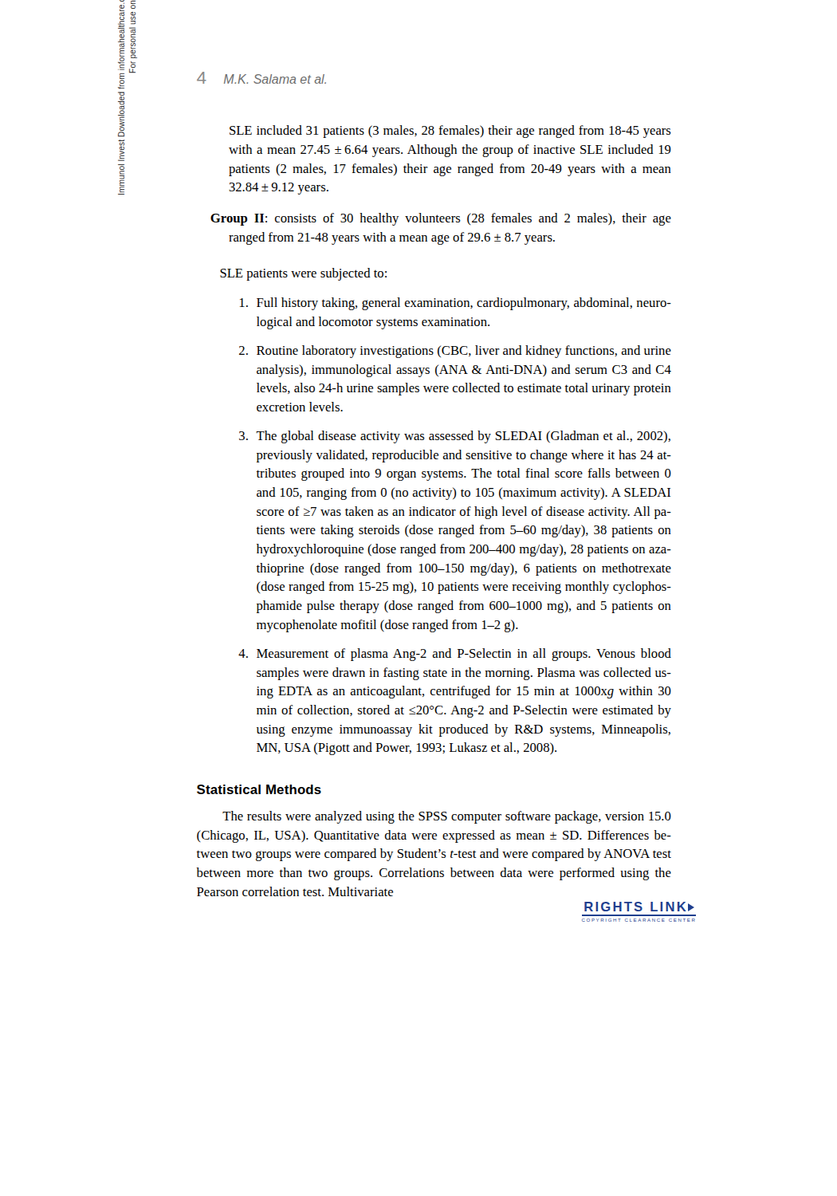Immunol Invest Downloaded from informahealthcare.com by 41.232.148.245 on 09/18/12 For personal use only.
4 M.K. Salama et al.
SLE included 31 patients (3 males, 28 females) their age ranged from 18-45 years with a mean 27.45 ± 6.64 years. Although the group of inactive SLE included 19 patients (2 males, 17 females) their age ranged from 20-49 years with a mean 32.84 ± 9.12 years.
Group II: consists of 30 healthy volunteers (28 females and 2 males), their age ranged from 21-48 years with a mean age of 29.6 ± 8.7 years.
SLE patients were subjected to:
Full history taking, general examination, cardiopulmonary, abdominal, neurological and locomotor systems examination.
Routine laboratory investigations (CBC, liver and kidney functions, and urine analysis), immunological assays (ANA & Anti-DNA) and serum C3 and C4 levels, also 24-h urine samples were collected to estimate total urinary protein excretion levels.
The global disease activity was assessed by SLEDAI (Gladman et al., 2002), previously validated, reproducible and sensitive to change where it has 24 attributes grouped into 9 organ systems. The total final score falls between 0 and 105, ranging from 0 (no activity) to 105 (maximum activity). A SLEDAI score of ≥7 was taken as an indicator of high level of disease activity. All patients were taking steroids (dose ranged from 5–60 mg/day), 38 patients on hydroxychloroquine (dose ranged from 200–400 mg/day), 28 patients on azathioprine (dose ranged from 100–150 mg/day), 6 patients on methotrexate (dose ranged from 15-25 mg), 10 patients were receiving monthly cyclophosphamide pulse therapy (dose ranged from 600–1000 mg), and 5 patients on mycophenolate mofitil (dose ranged from 1–2 g).
Measurement of plasma Ang-2 and P-Selectin in all groups. Venous blood samples were drawn in fasting state in the morning. Plasma was collected using EDTA as an anticoagulant, centrifuged for 15 min at 1000xg within 30 min of collection, stored at ≤20°C. Ang-2 and P-Selectin were estimated by using enzyme immunoassay kit produced by R&D systems, Minneapolis, MN, USA (Pigott and Power, 1993; Lukasz et al., 2008).
Statistical Methods
The results were analyzed using the SPSS computer software package, version 15.0 (Chicago, IL, USA). Quantitative data were expressed as mean ± SD. Differences between two groups were compared by Student’s t-test and were compared by ANOVA test between more than two groups. Correlations between data were performed using the Pearson correlation test. Multivariate
RIGHTS LINK
Copyright Clearance Center